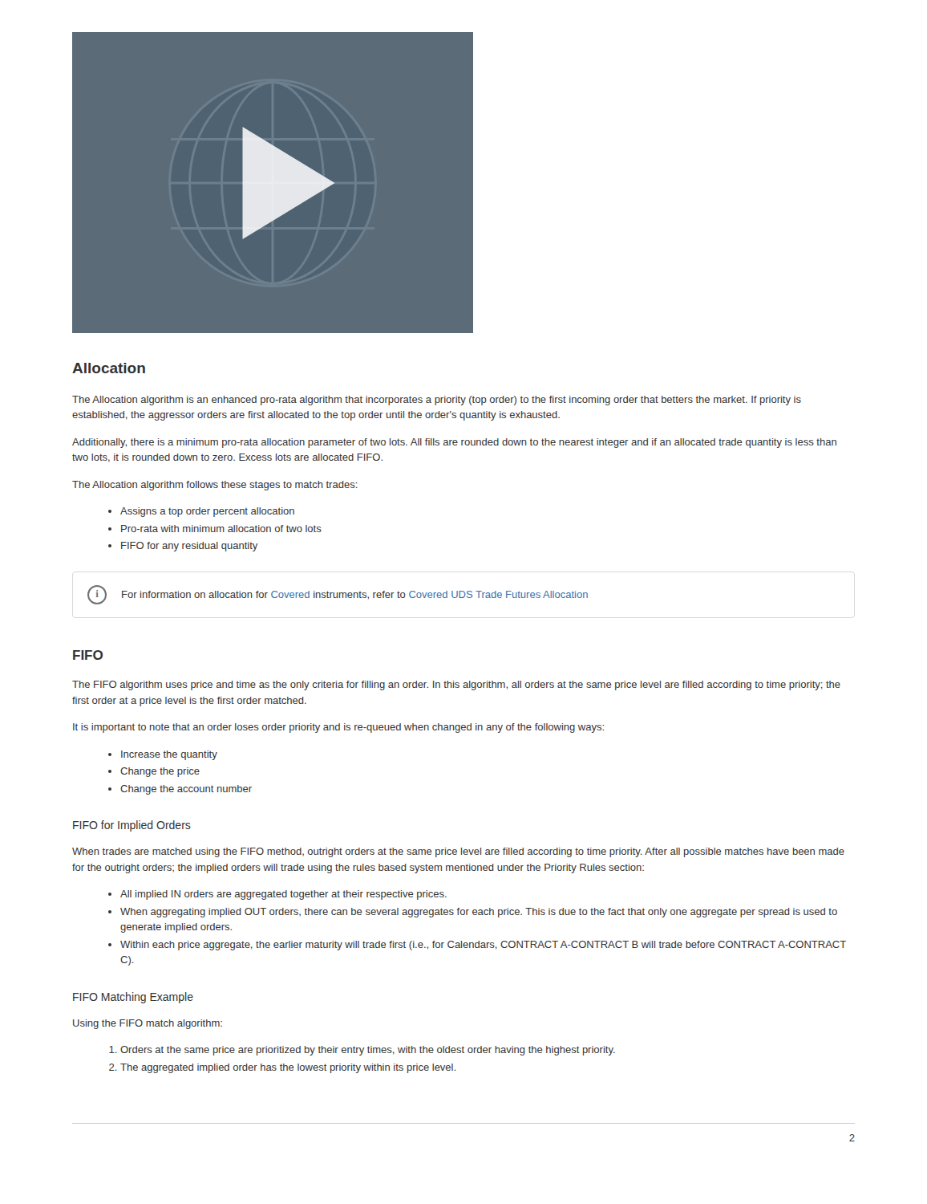Allocation
The Allocation algorithm is an enhanced pro-rata algorithm that incorporates a priority (top order) to the first incoming order that betters the market. If priority is established, the aggressor orders are first allocated to the top order until the order's quantity is exhausted.
Additionally, there is a minimum pro-rata allocation parameter of two lots. All fills are rounded down to the nearest integer and if an allocated trade quantity is less than two lots, it is rounded down to zero. Excess lots are allocated FIFO.
The Allocation algorithm follows these stages to match trades:
Assigns a top order percent allocation
Pro-rata with minimum allocation of two lots
FIFO for any residual quantity
i
For information on allocation for Covered instruments, refer to Covered UDS Trade Futures Allocation
FIFO
The FIFO algorithm uses price and time as the only criteria for filling an order. In this algorithm, all orders at the same price level are filled according to time priority; the first order at a price level is the first order matched.
It is important to note that an order loses order priority and is re-queued when changed in any of the following ways:
Increase the quantity
Change the price
Change the account number
FIFO for Implied Orders
When trades are matched using the FIFO method, outright orders at the same price level are filled according to time priority. After all possible matches have been made for the outright orders; the implied orders will trade using the rules based system mentioned under the Priority Rules section:
All implied IN orders are aggregated together at their respective prices.
When aggregating implied OUT orders, there can be several aggregates for each price. This is due to the fact that only one aggregate per spread is used to generate implied orders.
Within each price aggregate, the earlier maturity will trade first (i.e., for Calendars, CONTRACT A-CONTRACT B will trade before CONTRACT A-CONTRACT C).
FIFO Matching Example
Using the FIFO match algorithm:
Orders at the same price are prioritized by their entry times, with the oldest order having the highest priority.
The aggregated implied order has the lowest priority within its price level.
2